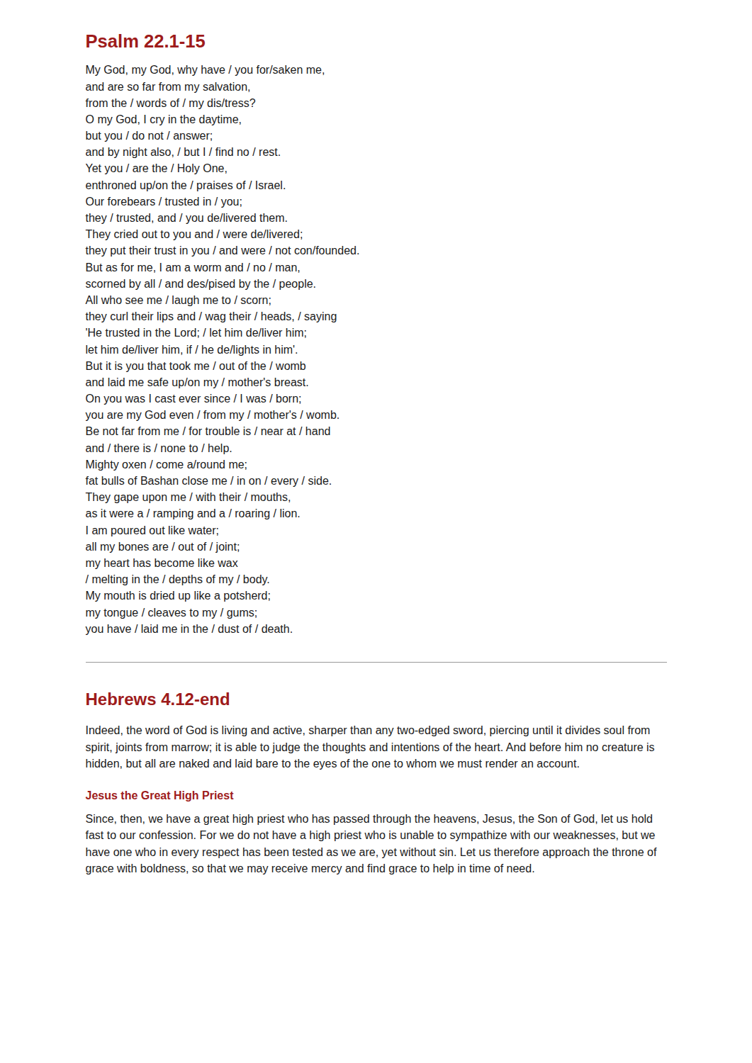Psalm 22.1-15
My God, my God, why have / you for/saken me, and are so far from my salvation, from the / words of / my dis/tress? O my God, I cry in the daytime, but you / do not / answer; and by night also, / but I / find no / rest. Yet you / are the / Holy One, enthroned up/on the / praises of / Israel. Our forebears / trusted in / you; they / trusted, and / you de/livered them. They cried out to you and / were de/livered; they put their trust in you / and were / not con/founded. But as for me, I am a worm and / no / man, scorned by all / and des/pised by the / people. All who see me / laugh me to / scorn; they curl their lips and / wag their / heads, / saying 'He trusted in the Lord; / let him de/liver him; let him de/liver him, if / he de/lights in him'. But it is you that took me / out of the / womb and laid me safe up/on my / mother's breast. On you was I cast ever since / I was / born; you are my God even / from my / mother's / womb. Be not far from me / for trouble is / near at / hand and / there is / none to / help. Mighty oxen / come a/round me; fat bulls of Bashan close me / in on / every / side. They gape upon me / with their / mouths, as it were a / ramping and a / roaring / lion. I am poured out like water; all my bones are / out of / joint; my heart has become like wax / melting in the / depths of my / body. My mouth is dried up like a potsherd; my tongue / cleaves to my / gums; you have / laid me in the / dust of / death.
Hebrews 4.12-end
Indeed, the word of God is living and active, sharper than any two-edged sword, piercing until it divides soul from spirit, joints from marrow; it is able to judge the thoughts and intentions of the heart. And before him no creature is hidden, but all are naked and laid bare to the eyes of the one to whom we must render an account.
Jesus the Great High Priest
Since, then, we have a great high priest who has passed through the heavens, Jesus, the Son of God, let us hold fast to our confession. For we do not have a high priest who is unable to sympathize with our weaknesses, but we have one who in every respect has been tested as we are, yet without sin. Let us therefore approach the throne of grace with boldness, so that we may receive mercy and find grace to help in time of need.